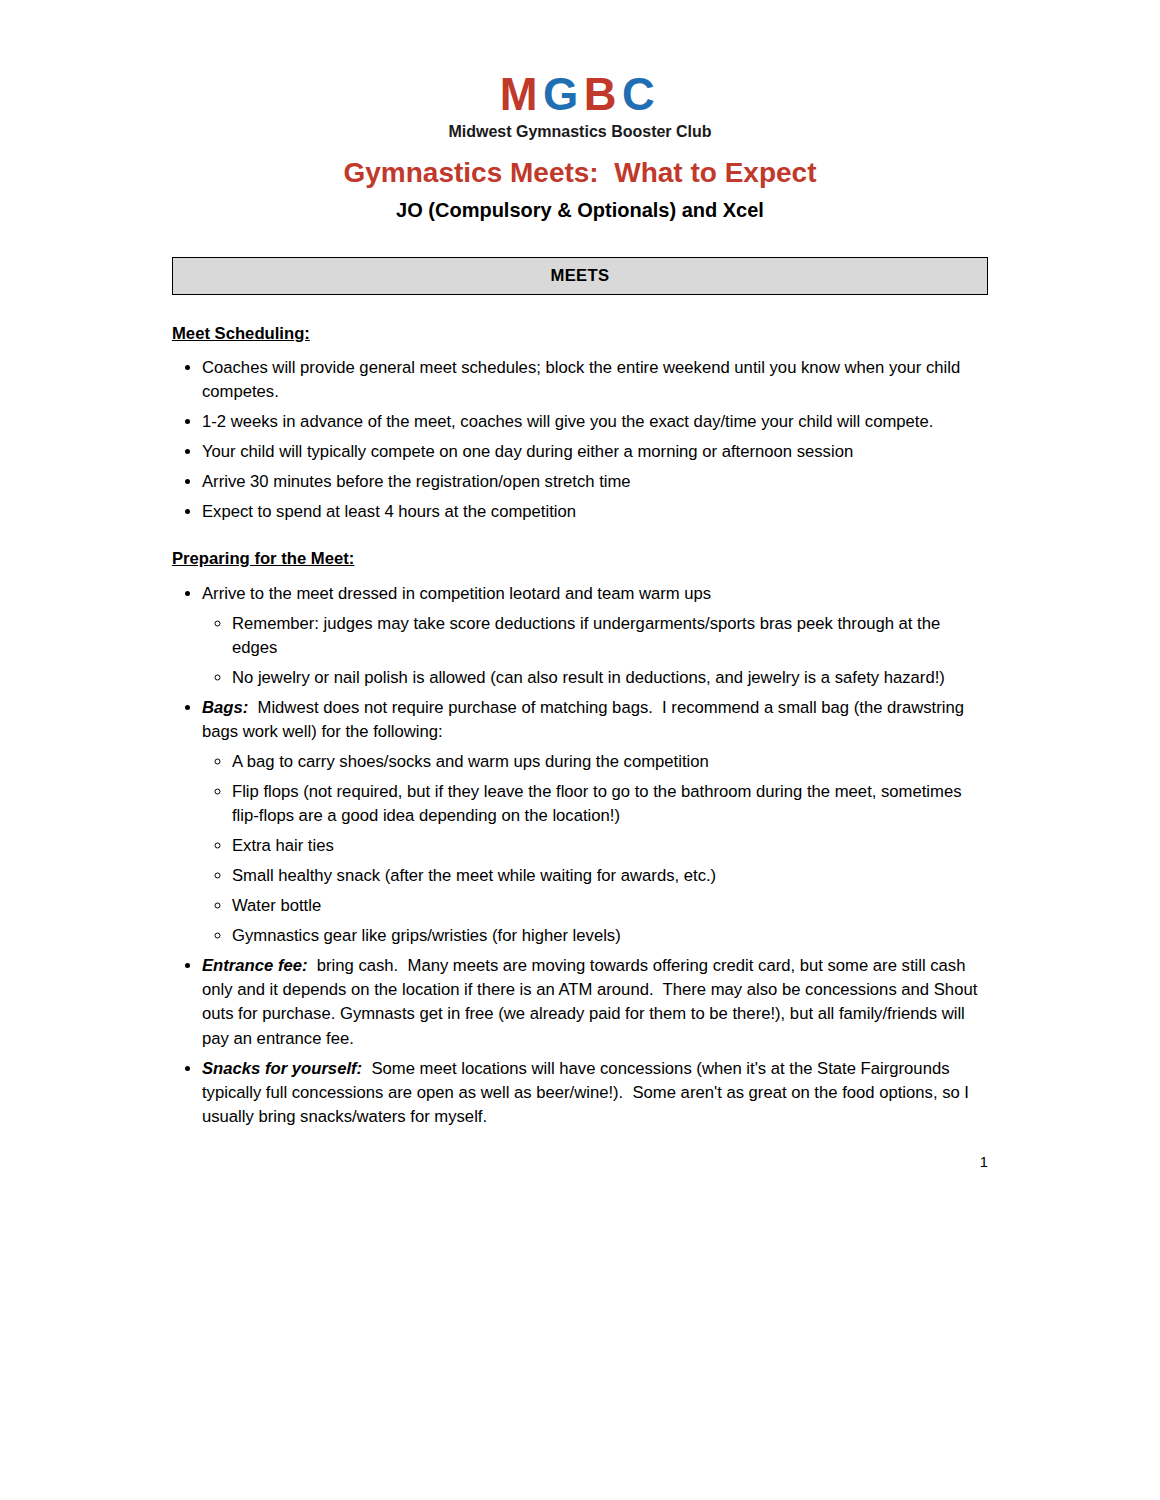MGBC
Midwest Gymnastics Booster Club
Gymnastics Meets: What to Expect
JO (Compulsory & Optionals) and Xcel
MEETS
Meet Scheduling:
Coaches will provide general meet schedules; block the entire weekend until you know when your child competes.
1-2 weeks in advance of the meet, coaches will give you the exact day/time your child will compete.
Your child will typically compete on one day during either a morning or afternoon session
Arrive 30 minutes before the registration/open stretch time
Expect to spend at least 4 hours at the competition
Preparing for the Meet:
Arrive to the meet dressed in competition leotard and team warm ups
Remember: judges may take score deductions if undergarments/sports bras peek through at the edges
No jewelry or nail polish is allowed (can also result in deductions, and jewelry is a safety hazard!)
Bags: Midwest does not require purchase of matching bags. I recommend a small bag (the drawstring bags work well) for the following:
A bag to carry shoes/socks and warm ups during the competition
Flip flops (not required, but if they leave the floor to go to the bathroom during the meet, sometimes flip-flops are a good idea depending on the location!)
Extra hair ties
Small healthy snack (after the meet while waiting for awards, etc.)
Water bottle
Gymnastics gear like grips/wristies (for higher levels)
Entrance fee: bring cash. Many meets are moving towards offering credit card, but some are still cash only and it depends on the location if there is an ATM around. There may also be concessions and Shout outs for purchase. Gymnasts get in free (we already paid for them to be there!), but all family/friends will pay an entrance fee.
Snacks for yourself: Some meet locations will have concessions (when it's at the State Fairgrounds typically full concessions are open as well as beer/wine!). Some aren't as great on the food options, so I usually bring snacks/waters for myself.
1